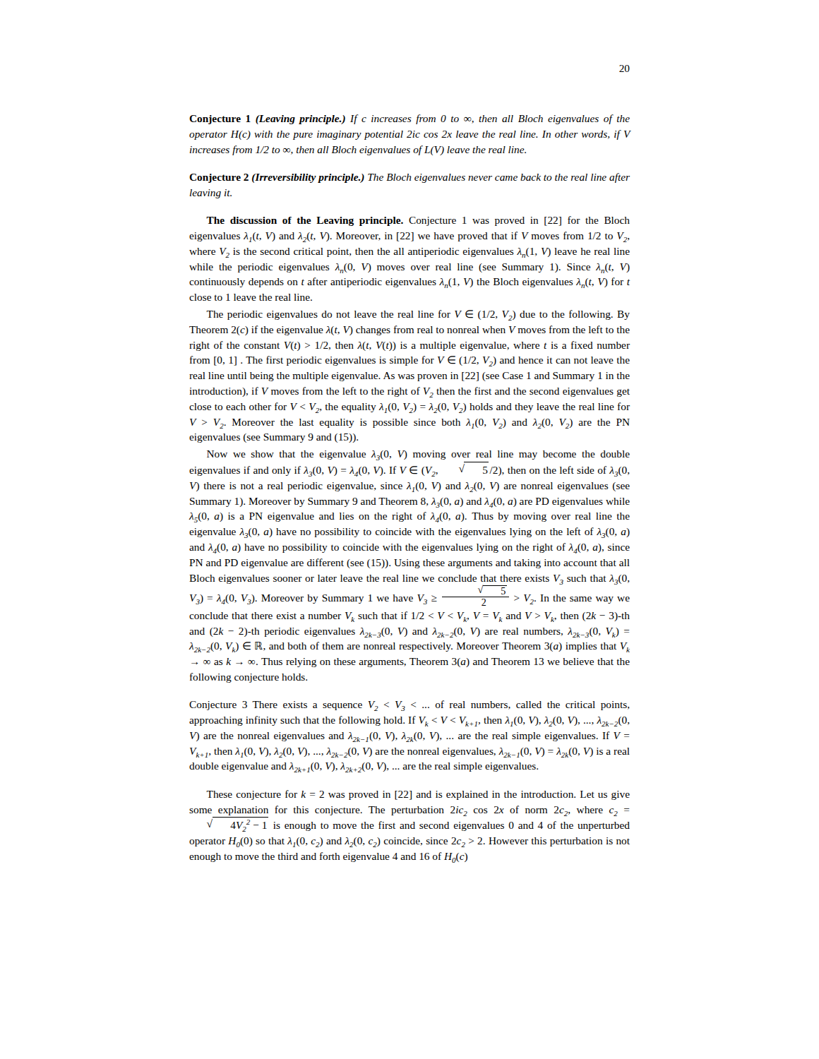20
Conjecture 1 (Leaving principle.) If c increases from 0 to ∞, then all Bloch eigenvalues of the operator H(c) with the pure imaginary potential 2ic cos 2x leave the real line. In other words, if V increases from 1/2 to ∞, then all Bloch eigenvalues of L(V) leave the real line.
Conjecture 2 (Irreversibility principle.) The Bloch eigenvalues never came back to the real line after leaving it.
The discussion of the Leaving principle. Conjecture 1 was proved in [22] for the Bloch eigenvalues λ1(t, V) and λ2(t, V). Moreover, in [22] we have proved that if V moves from 1/2 to V2, where V2 is the second critical point, then the all antiperiodic eigenvalues λn(1, V) leave he real line while the periodic eigenvalues λn(0, V) moves over real line (see Summary 1). Since λn(t, V) continuously depends on t after antiperiodic eigenvalues λn(1, V) the Bloch eigenvalues λn(t, V) for t close to 1 leave the real line.
The periodic eigenvalues do not leave the real line for V ∈ (1/2, V2) due to the following. By Theorem 2(c) if the eigenvalue λ(t, V) changes from real to nonreal when V moves from the left to the right of the constant V(t) > 1/2, then λ(t, V(t)) is a multiple eigenvalue, where t is a fixed number from [0, 1] . The first periodic eigenvalues is simple for V ∈ (1/2, V2) and hence it can not leave the real line until being the multiple eigenvalue. As was proven in [22] (see Case 1 and Summary 1 in the introduction), if V moves from the left to the right of V2 then the first and the second eigenvalues get close to each other for V < V2, the equality λ1(0, V2) = λ2(0, V2) holds and they leave the real line for V > V2. Moreover the last equality is possible since both λ1(0, V2) and λ2(0, V2) are the PN eigenvalues (see Summary 9 and (15)).
Now we show that the eigenvalue λ3(0, V) moving over real line may become the double eigenvalues if and only if λ3(0, V) = λ4(0, V). If V ∈ (V2, 5/2), then on the left side of λ3(0, V) there is not a real periodic eigenvalue, since λ1(0, V) and λ2(0, V) are nonreal eigenvalues (see Summary 1). Moreover by Summary 9 and Theorem 8, λ3(0, a) and λ4(0, a) are PD eigenvalues while λ5(0, a) is a PN eigenvalue and lies on the right of λ4(0, a). Thus by moving over real line the eigenvalue λ3(0, a) have no possibility to coincide with the eigenvalues lying on the left of λ3(0, a) and λ4(0, a) have no possibility to coincide with the eigenvalues lying on the right of λ4(0, a), since PN and PD eigenvalue are different (see (15)). Using these arguments and taking into account that all Bloch eigenvalues sooner or later leave the real line we conclude that there exists V3 such that λ3(0, V3) = λ4(0, V3). Moreover by Summary 1 we have V3 ≥ 52 > V2. In the same way we conclude that there exist a number Vk such that if 1/2 < V < Vk, V = Vk and V > Vk, then (2k − 3)-th and (2k − 2)-th periodic eigenvalues λ2k−3(0, V) and λ2k−2(0, V) are real numbers, λ2k−3(0, Vk) = λ2k−2(0, Vk) ∈ ℝ, and both of them are nonreal respectively. Moreover Theorem 3(a) implies that Vk → ∞ as k → ∞. Thus relying on these arguments, Theorem 3(a) and Theorem 13 we believe that the following conjecture holds.
Conjecture 3 There exists a sequence V2 < V3 < ... of real numbers, called the critical points, approaching infinity such that the following hold. If Vk < V < Vk+1, then λ1(0, V), λ2(0, V), ..., λ2k−2(0, V) are the nonreal eigenvalues and λ2k−1(0, V), λ2k(0, V), ... are the real simple eigenvalues. If V = Vk+1, then λ1(0, V), λ2(0, V), ..., λ2k−2(0, V) are the nonreal eigenvalues, λ2k−1(0, V) = λ2k(0, V) is a real double eigenvalue and λ2k+1(0, V), λ2k+2(0, V), ... are the real simple eigenvalues.
These conjecture for k = 2 was proved in [22] and is explained in the introduction. Let us give some explanation for this conjecture. The perturbation 2ic2 cos 2x of norm 2c2, where c2 = 4V22 − 1 is enough to move the first and second eigenvalues 0 and 4 of the unperturbed operator H0(0) so that λ1(0, c2) and λ2(0, c2) coincide, since 2c2 > 2. However this perturbation is not enough to move the third and forth eigenvalue 4 and 16 of H0(c)